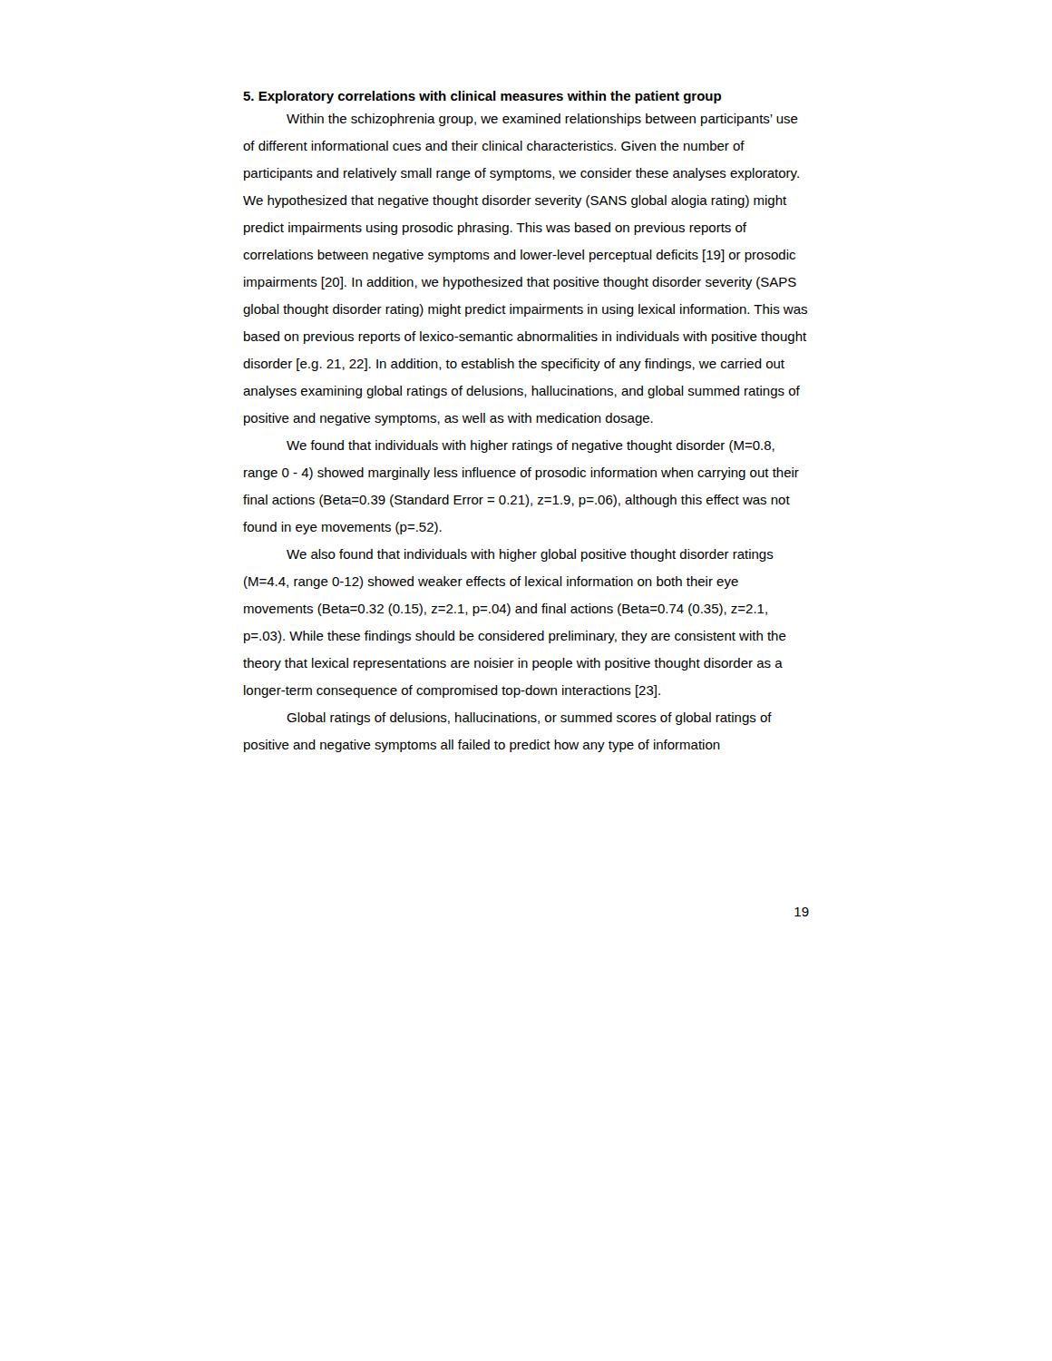5. Exploratory correlations with clinical measures within the patient group
Within the schizophrenia group, we examined relationships between participants’ use of different informational cues and their clinical characteristics. Given the number of participants and relatively small range of symptoms, we consider these analyses exploratory. We hypothesized that negative thought disorder severity (SANS global alogia rating) might predict impairments using prosodic phrasing. This was based on previous reports of correlations between negative symptoms and lower-level perceptual deficits [19] or prosodic impairments [20]. In addition, we hypothesized that positive thought disorder severity (SAPS global thought disorder rating) might predict impairments in using lexical information. This was based on previous reports of lexico-semantic abnormalities in individuals with positive thought disorder [e.g. 21, 22]. In addition, to establish the specificity of any findings, we carried out analyses examining global ratings of delusions, hallucinations, and global summed ratings of positive and negative symptoms, as well as with medication dosage.
We found that individuals with higher ratings of negative thought disorder (M=0.8, range 0 - 4) showed marginally less influence of prosodic information when carrying out their final actions (Beta=0.39 (Standard Error = 0.21), z=1.9, p=.06), although this effect was not found in eye movements (p=.52).
We also found that individuals with higher global positive thought disorder ratings (M=4.4, range 0-12) showed weaker effects of lexical information on both their eye movements (Beta=0.32 (0.15), z=2.1, p=.04) and final actions (Beta=0.74 (0.35), z=2.1, p=.03). While these findings should be considered preliminary, they are consistent with the theory that lexical representations are noisier in people with positive thought disorder as a longer-term consequence of compromised top-down interactions [23].
Global ratings of delusions, hallucinations, or summed scores of global ratings of positive and negative symptoms all failed to predict how any type of information
19